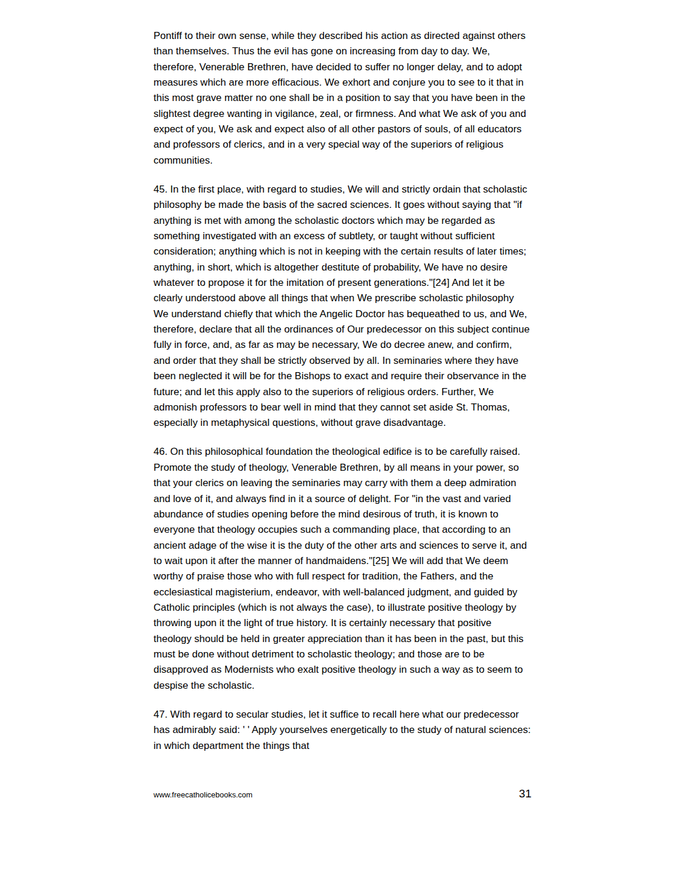Pontiff to their own sense, while they described his action as directed against others than themselves. Thus the evil has gone on increasing from day to day. We, therefore, Venerable Brethren, have decided to suffer no longer delay, and to adopt measures which are more efficacious. We exhort and conjure you to see to it that in this most grave matter no one shall be in a position to say that you have been in the slightest degree wanting in vigilance, zeal, or firmness. And what We ask of you and expect of you, We ask and expect also of all other pastors of souls, of all educators and professors of clerics, and in a very special way of the superiors of religious communities.
45. In the first place, with regard to studies, We will and strictly ordain that scholastic philosophy be made the basis of the sacred sciences. It goes without saying that "if anything is met with among the scholastic doctors which may be regarded as something investigated with an excess of subtlety, or taught without sufficient consideration; anything which is not in keeping with the certain results of later times; anything, in short, which is altogether destitute of probability, We have no desire whatever to propose it for the imitation of present generations."[24] And let it be clearly understood above all things that when We prescribe scholastic philosophy We understand chiefly that which the Angelic Doctor has bequeathed to us, and We, therefore, declare that all the ordinances of Our predecessor on this subject continue fully in force, and, as far as may be necessary, We do decree anew, and confirm, and order that they shall be strictly observed by all. In seminaries where they have been neglected it will be for the Bishops to exact and require their observance in the future; and let this apply also to the superiors of religious orders. Further, We admonish professors to bear well in mind that they cannot set aside St. Thomas, especially in metaphysical questions, without grave disadvantage.
46. On this philosophical foundation the theological edifice is to be carefully raised. Promote the study of theology, Venerable Brethren, by all means in your power, so that your clerics on leaving the seminaries may carry with them a deep admiration and love of it, and always find in it a source of delight. For "in the vast and varied abundance of studies opening before the mind desirous of truth, it is known to everyone that theology occupies such a commanding place, that according to an ancient adage of the wise it is the duty of the other arts and sciences to serve it, and to wait upon it after the manner of handmaidens."[25] We will add that We deem worthy of praise those who with full respect for tradition, the Fathers, and the ecclesiastical magisterium, endeavor, with well-balanced judgment, and guided by Catholic principles (which is not always the case), to illustrate positive theology by throwing upon it the light of true history. It is certainly necessary that positive theology should be held in greater appreciation than it has been in the past, but this must be done without detriment to scholastic theology; and those are to be disapproved as Modernists who exalt positive theology in such a way as to seem to despise the scholastic.
47. With regard to secular studies, let it suffice to recall here what our predecessor has admirably said: ' ' Apply yourselves energetically to the study of natural sciences: in which department the things that
www.freecatholicebooks.com 31